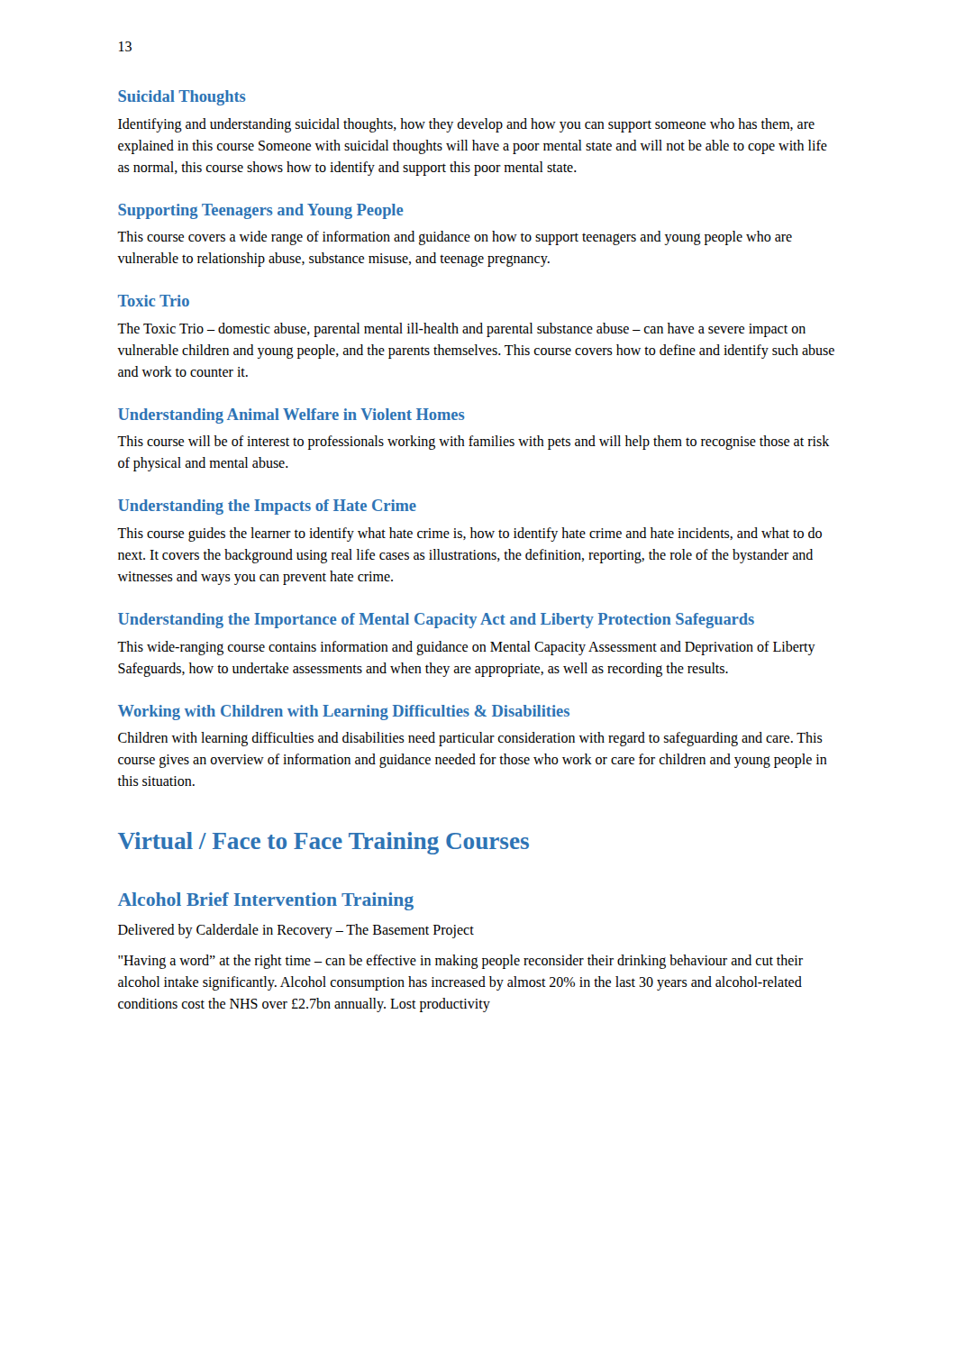13
Suicidal Thoughts
Identifying and understanding suicidal thoughts, how they develop and how you can support someone who has them, are explained in this course Someone with suicidal thoughts will have a poor mental state and will not be able to cope with life as normal, this course shows how to identify and support this poor mental state.
Supporting Teenagers and Young People
This course covers a wide range of information and guidance on how to support teenagers and young people who are vulnerable to relationship abuse, substance misuse, and teenage pregnancy.
Toxic Trio
The Toxic Trio – domestic abuse, parental mental ill-health and parental substance abuse – can have a severe impact on vulnerable children and young people, and the parents themselves. This course covers how to define and identify such abuse and work to counter it.
Understanding Animal Welfare in Violent Homes
This course will be of interest to professionals working with families with pets and will help them to recognise those at risk of physical and mental abuse.
Understanding the Impacts of Hate Crime
This course guides the learner to identify what hate crime is, how to identify hate crime and hate incidents, and what to do next. It covers the background using real life cases as illustrations, the definition, reporting, the role of the bystander and witnesses and ways you can prevent hate crime.
Understanding the Importance of Mental Capacity Act and Liberty Protection Safeguards
This wide-ranging course contains information and guidance on Mental Capacity Assessment and Deprivation of Liberty Safeguards, how to undertake assessments and when they are appropriate, as well as recording the results.
Working with Children with Learning Difficulties & Disabilities
Children with learning difficulties and disabilities need particular consideration with regard to safeguarding and care. This course gives an overview of information and guidance needed for those who work or care for children and young people in this situation.
Virtual / Face to Face Training Courses
Alcohol Brief Intervention Training
Delivered by Calderdale in Recovery – The Basement Project
"Having a word” at the right time – can be effective in making people reconsider their drinking behaviour and cut their alcohol intake significantly. Alcohol consumption has increased by almost 20% in the last 30 years and alcohol-related conditions cost the NHS over £2.7bn annually. Lost productivity